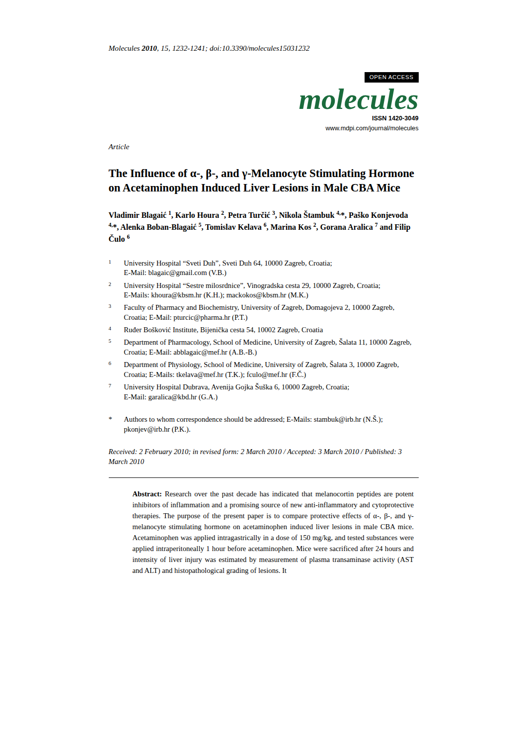Molecules 2010, 15, 1232-1241; doi:10.3390/molecules15031232
OPEN ACCESS
molecules
ISSN 1420-3049
www.mdpi.com/journal/molecules
Article
The Influence of α-, β-, and γ-Melanocyte Stimulating Hormone on Acetaminophen Induced Liver Lesions in Male CBA Mice
Vladimir Blagaić 1, Karlo Houra 2, Petra Turčić 3, Nikola Štambuk 4,*, Paško Konjevoda 4,*, Alenka Boban-Blagaić 5, Tomislav Kelava 6, Marina Kos 2, Gorana Aralica 7 and Filip Čulo 6
1 University Hospital “Sveti Duh”, Sveti Duh 64, 10000 Zagreb, Croatia;
E-Mail: blagaic@gmail.com (V.B.)
2 University Hospital “Sestre milosrdnice”, Vinogradska cesta 29, 10000 Zagreb, Croatia;
E-Mails: khoura@kbsm.hr (K.H.); mackokos@kbsm.hr (M.K.)
3 Faculty of Pharmacy and Biochemistry, University of Zagreb, Domagojeva 2, 10000 Zagreb, Croatia; E-Mail: pturcic@pharma.hr (P.T.)
4 Ruđer Bošković Institute, Bijenička cesta 54, 10002 Zagreb, Croatia
5 Department of Pharmacology, School of Medicine, University of Zagreb, Šalata 11, 10000 Zagreb, Croatia; E-Mail: abblagaic@mef.hr (A.B.-B.)
6 Department of Physiology, School of Medicine, University of Zagreb, Šalata 3, 10000 Zagreb, Croatia; E-Mails: tkelava@mef.hr (T.K.); fculo@mef.hr (F.Č.)
7 University Hospital Dubrava, Avenija Gojka Šuška 6, 10000 Zagreb, Croatia;
E-Mail: garalica@kbd.hr (G.A.)
*Authors to whom correspondence should be addressed; E-Mails: stambuk@irb.hr (N.Š.); pkonjev@irb.hr (P.K.).
Received: 2 February 2010; in revised form: 2 March 2010 / Accepted: 3 March 2010 / Published: 3 March 2010
Abstract: Research over the past decade has indicated that melanocortin peptides are potent inhibitors of inflammation and a promising source of new anti-inflammatory and cytoprotective therapies. The purpose of the present paper is to compare protective effects of α-, β-, and γ-melanocyte stimulating hormone on acetaminophen induced liver lesions in male CBA mice. Acetaminophen was applied intragastrically in a dose of 150 mg/kg, and tested substances were applied intraperitoneally 1 hour before acetaminophen. Mice were sacrificed after 24 hours and intensity of liver injury was estimated by measurement of plasma transaminase activity (AST and ALT) and histopathological grading of lesions. It